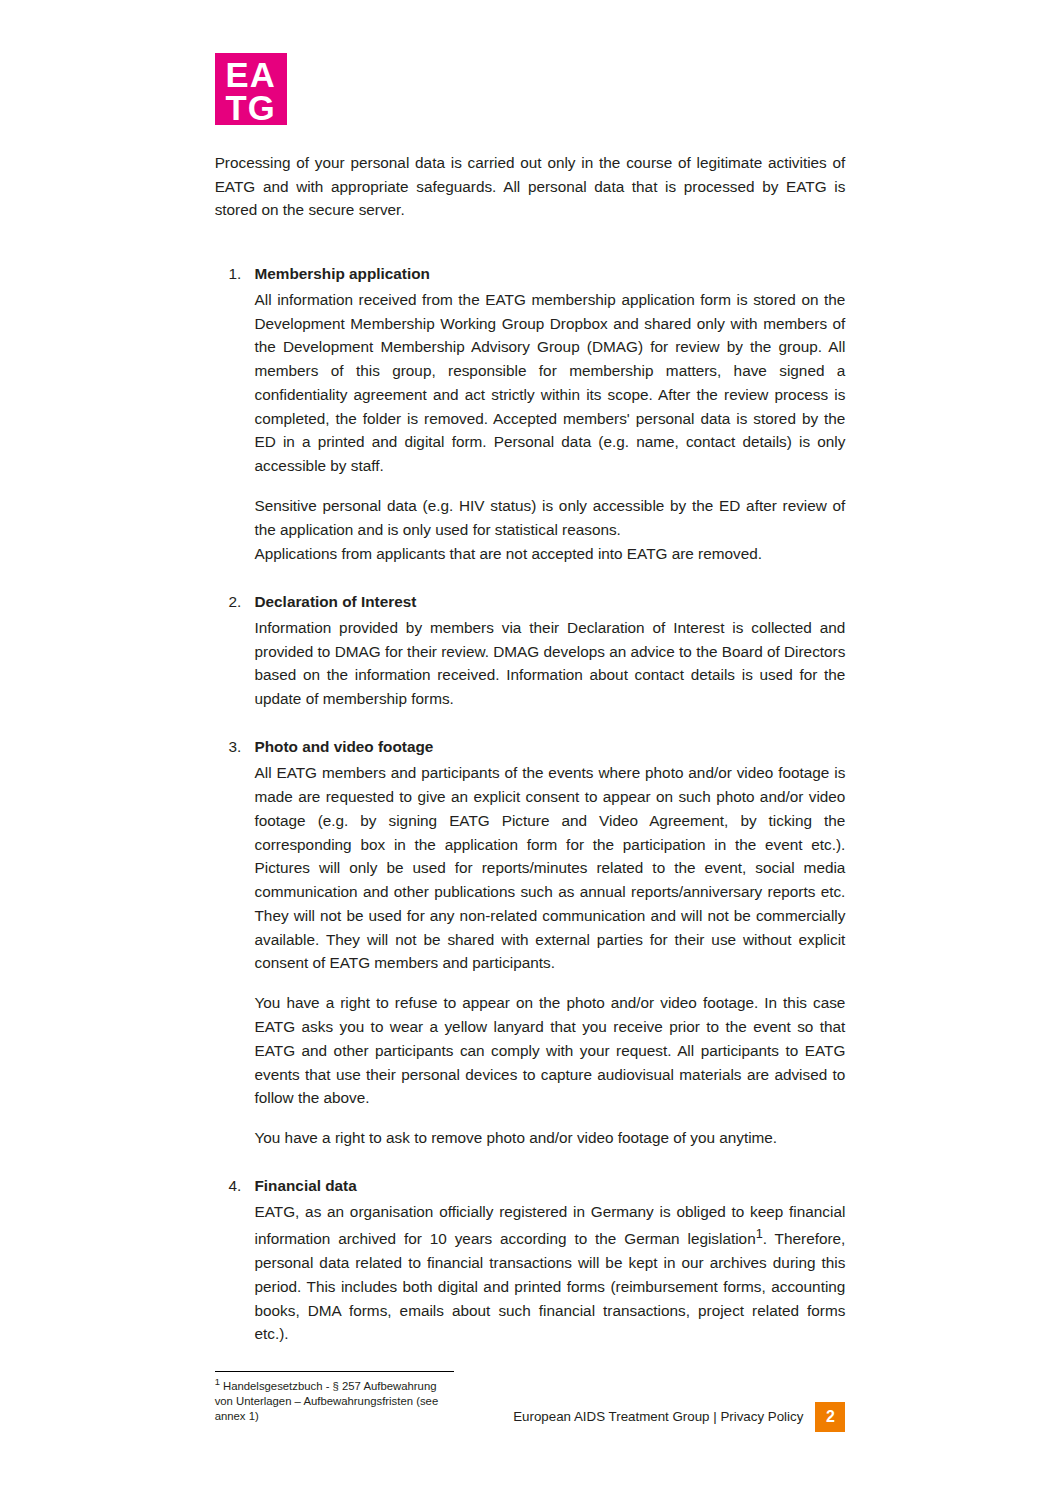EA
TG
Processing of your personal data is carried out only in the course of legitimate activities of EATG and with appropriate safeguards. All personal data that is processed by EATG is stored on the secure server.
Membership application
All information received from the EATG membership application form is stored on the Development Membership Working Group Dropbox and shared only with members of the Development Membership Advisory Group (DMAG) for review by the group. All members of this group, responsible for membership matters, have signed a confidentiality agreement and act strictly within its scope. After the review process is completed, the folder is removed. Accepted members' personal data is stored by the ED in a printed and digital form. Personal data (e.g. name, contact details) is only accessible by staff.
Sensitive personal data (e.g. HIV status) is only accessible by the ED after review of the application and is only used for statistical reasons.
Applications from applicants that are not accepted into EATG are removed.
Declaration of Interest
Information provided by members via their Declaration of Interest is collected and provided to DMAG for their review. DMAG develops an advice to the Board of Directors based on the information received. Information about contact details is used for the update of membership forms.
Photo and video footage
All EATG members and participants of the events where photo and/or video footage is made are requested to give an explicit consent to appear on such photo and/or video footage (e.g. by signing EATG Picture and Video Agreement, by ticking the corresponding box in the application form for the participation in the event etc.). Pictures will only be used for reports/minutes related to the event, social media communication and other publications such as annual reports/anniversary reports etc. They will not be used for any non-related communication and will not be commercially available. They will not be shared with external parties for their use without explicit consent of EATG members and participants.
You have a right to refuse to appear on the photo and/or video footage. In this case EATG asks you to wear a yellow lanyard that you receive prior to the event so that EATG and other participants can comply with your request. All participants to EATG events that use their personal devices to capture audiovisual materials are advised to follow the above.
You have a right to ask to remove photo and/or video footage of you anytime.
Financial data
EATG, as an organisation officially registered in Germany is obliged to keep financial information archived for 10 years according to the German legislation1. Therefore, personal data related to financial transactions will be kept in our archives during this period. This includes both digital and printed forms (reimbursement forms, accounting books, DMA forms, emails about such financial transactions, project related forms etc.).
1 Handelsgesetzbuch - § 257 Aufbewahrung von Unterlagen – Aufbewahrungsfristen (see annex 1)
European AIDS Treatment Group | Privacy Policy 2